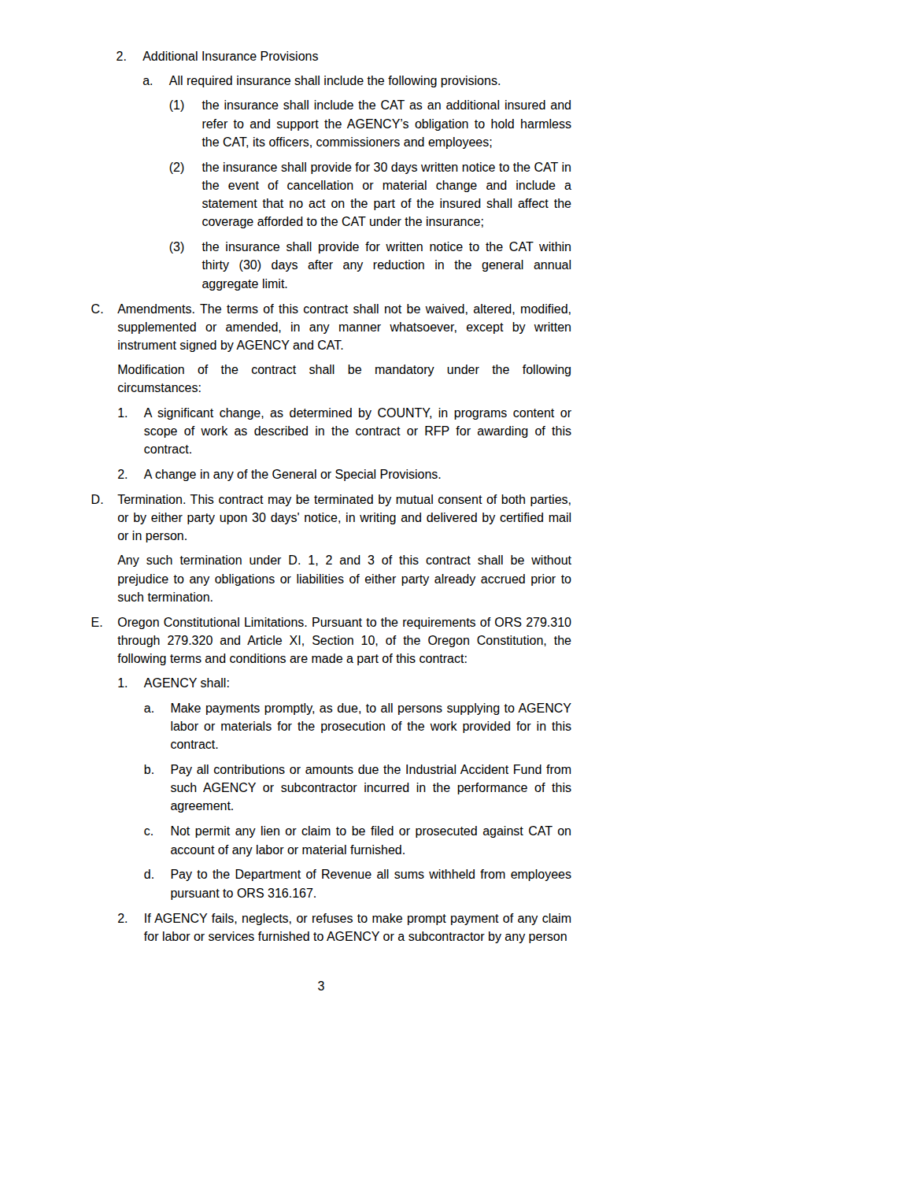2. Additional Insurance Provisions
a. All required insurance shall include the following provisions.
(1) the insurance shall include the CAT as an additional insured and refer to and support the AGENCY’s obligation to hold harmless the CAT, its officers, commissioners and employees;
(2) the insurance shall provide for 30 days written notice to the CAT in the event of cancellation or material change and include a statement that no act on the part of the insured shall affect the coverage afforded to the CAT under the insurance;
(3) the insurance shall provide for written notice to the CAT within thirty (30) days after any reduction in the general annual aggregate limit.
C. Amendments. The terms of this contract shall not be waived, altered, modified, supplemented or amended, in any manner whatsoever, except by written instrument signed by AGENCY and CAT.
Modification of the contract shall be mandatory under the following circumstances:
1. A significant change, as determined by COUNTY, in programs content or scope of work as described in the contract or RFP for awarding of this contract.
2. A change in any of the General or Special Provisions.
D. Termination. This contract may be terminated by mutual consent of both parties, or by either party upon 30 days' notice, in writing and delivered by certified mail or in person.
Any such termination under D. 1, 2 and 3 of this contract shall be without prejudice to any obligations or liabilities of either party already accrued prior to such termination.
E. Oregon Constitutional Limitations. Pursuant to the requirements of ORS 279.310 through 279.320 and Article XI, Section 10, of the Oregon Constitution, the following terms and conditions are made a part of this contract:
1. AGENCY shall:
a. Make payments promptly, as due, to all persons supplying to AGENCY labor or materials for the prosecution of the work provided for in this contract.
b. Pay all contributions or amounts due the Industrial Accident Fund from such AGENCY or subcontractor incurred in the performance of this agreement.
c. Not permit any lien or claim to be filed or prosecuted against CAT on account of any labor or material furnished.
d. Pay to the Department of Revenue all sums withheld from employees pursuant to ORS 316.167.
2. If AGENCY fails, neglects, or refuses to make prompt payment of any claim for labor or services furnished to AGENCY or a subcontractor by any person
3